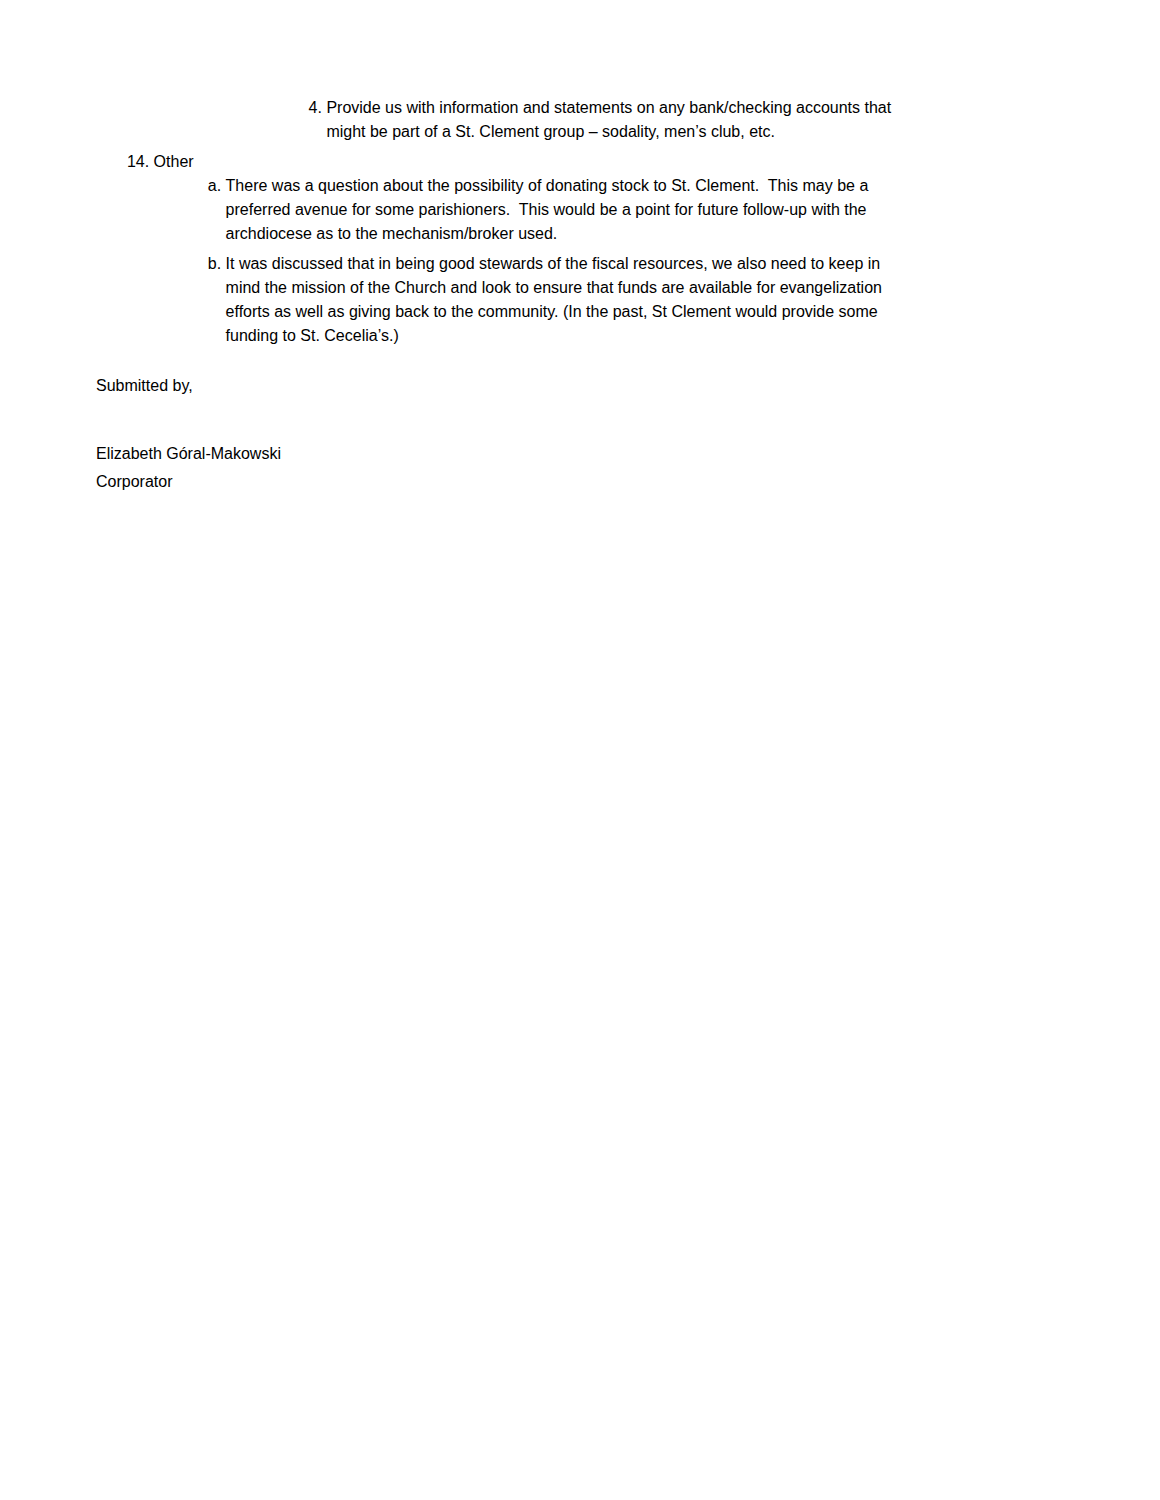Provide us with information and statements on any bank/checking accounts that might be part of a St. Clement group – sodality, men’s club, etc.
Other
There was a question about the possibility of donating stock to St. Clement. This may be a preferred avenue for some parishioners. This would be a point for future follow-up with the archdiocese as to the mechanism/broker used.
It was discussed that in being good stewards of the fiscal resources, we also need to keep in mind the mission of the Church and look to ensure that funds are available for evangelization efforts as well as giving back to the community. (In the past, St Clement would provide some funding to St. Cecelia’s.)
Submitted by,
Elizabeth Góral-Makowski
Corporator